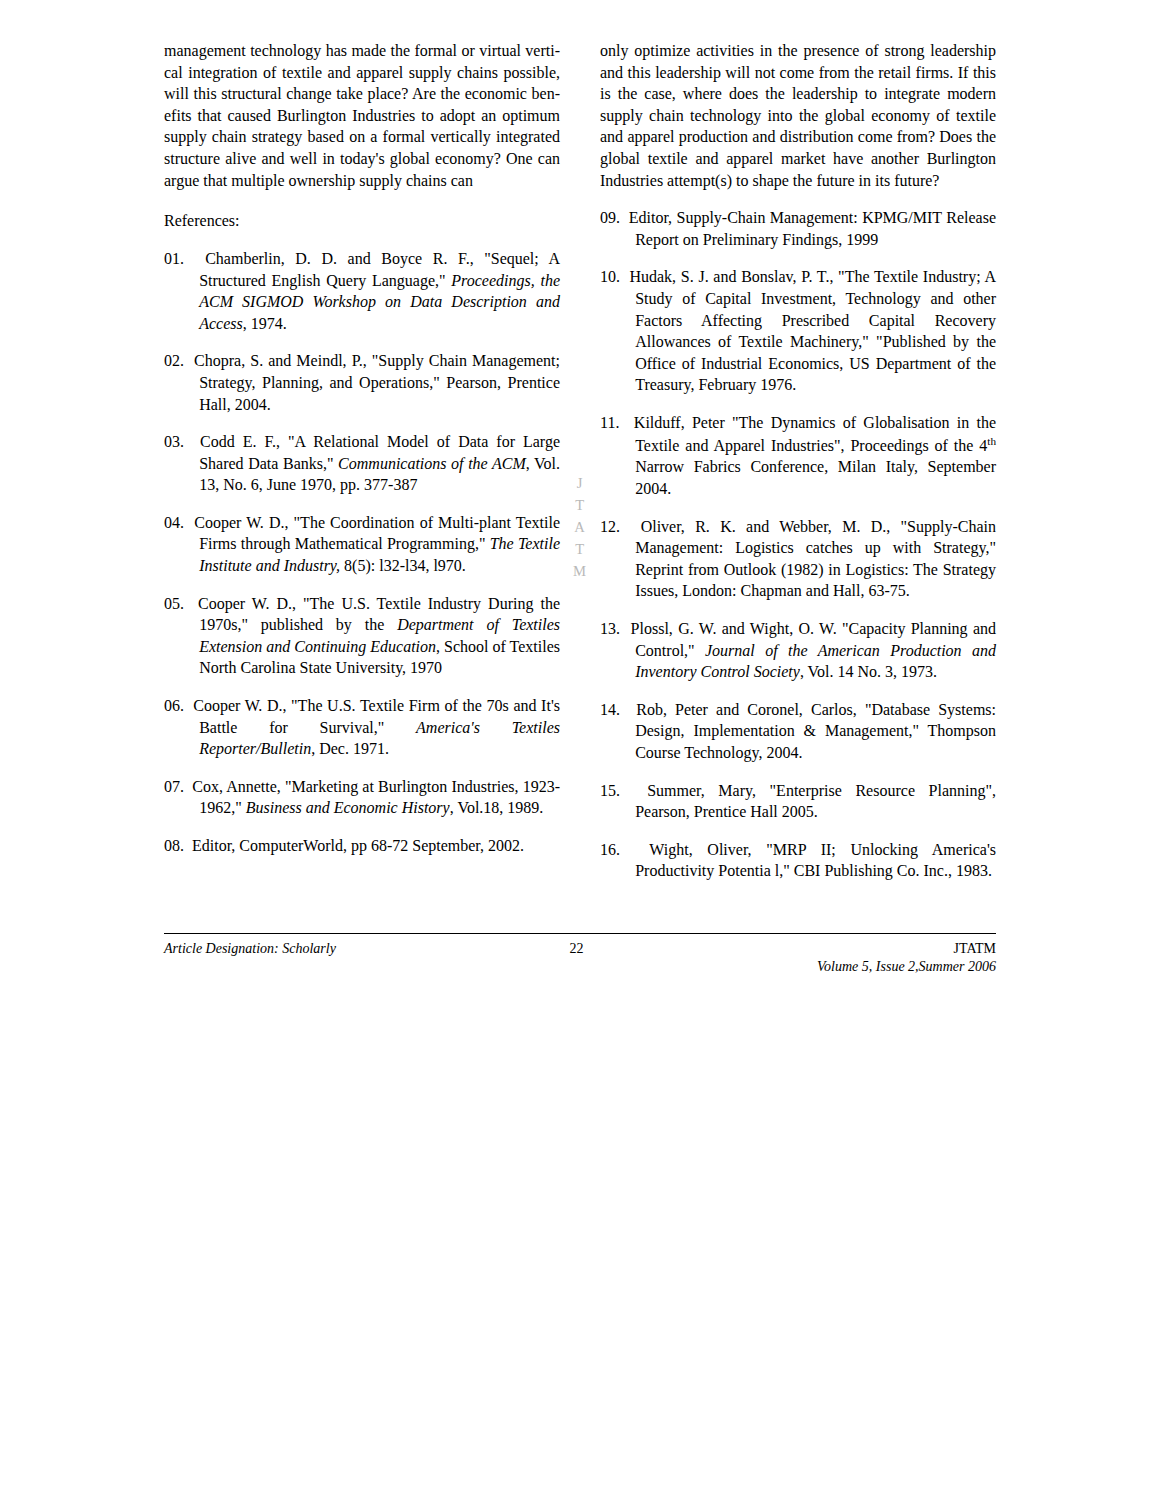J
T
A
T
M
management technology has made the formal or virtual vertical integration of textile and apparel supply chains possible, will this structural change take place? Are the economic benefits that caused Burlington Industries to adopt an optimum supply chain strategy based on a formal vertically integrated structure alive and well in today's global economy? One can argue that multiple ownership supply chains can
References:
01. Chamberlin, D. D. and Boyce R. F., "Sequel; A Structured English Query Language," Proceedings, the ACM SIGMOD Workshop on Data Description and Access, 1974.
02. Chopra, S. and Meindl, P., "Supply Chain Management; Strategy, Planning, and Operations," Pearson, Prentice Hall, 2004.
03. Codd E. F., "A Relational Model of Data for Large Shared Data Banks," Communications of the ACM, Vol. 13, No. 6, June 1970, pp. 377-387
04. Cooper W. D., "The Coordination of Multi-plant Textile Firms through Mathematical Programming," The Textile Institute and Industry, 8(5): l32-l34, l970.
05. Cooper W. D., "The U.S. Textile Industry During the 1970s," published by the Department of Textiles Extension and Continuing Education, School of Textiles North Carolina State University, 1970
06. Cooper W. D., "The U.S. Textile Firm of the 70s and It's Battle for Survival," America's Textiles Reporter/Bulletin, Dec. 1971.
07. Cox, Annette, "Marketing at Burlington Industries, 1923-1962," Business and Economic History, Vol.18, 1989.
08. Editor, ComputerWorld, pp 68-72 September, 2002.
only optimize activities in the presence of strong leadership and this leadership will not come from the retail firms. If this is the case, where does the leadership to integrate modern supply chain technology into the global economy of textile and apparel production and distribution come from? Does the global textile and apparel market have another Burlington Industries attempt(s) to shape the future in its future?
09. Editor, Supply-Chain Management: KPMG/MIT Release Report on Preliminary Findings, 1999
10. Hudak, S. J. and Bonslav, P. T., "The Textile Industry; A Study of Capital Investment, Technology and other Factors Affecting Prescribed Capital Recovery Allowances of Textile Machinery," "Published by the Office of Industrial Economics, US Department of the Treasury, February 1976.
11. Kilduff, Peter "The Dynamics of Globalisation in the Textile and Apparel Industries", Proceedings of the 4th Narrow Fabrics Conference, Milan Italy, September 2004.
12. Oliver, R. K. and Webber, M. D., "Supply-Chain Management: Logistics catches up with Strategy," Reprint from Outlook (1982) in Logistics: The Strategy Issues, London: Chapman and Hall, 63-75.
13. Plossl, G. W. and Wight, O. W. "Capacity Planning and Control," Journal of the American Production and Inventory Control Society, Vol. 14 No. 3, 1973.
14. Rob, Peter and Coronel, Carlos, "Database Systems: Design, Implementation & Management," Thompson Course Technology, 2004.
15. Summer, Mary, "Enterprise Resource Planning", Pearson, Prentice Hall 2005.
16. Wight, Oliver, "MRP II; Unlocking America's Productivity Potentia l," CBI Publishing Co. Inc., 1983.
Article Designation: Scholarly
22
JTATM
Volume 5, Issue 2,Summer 2006